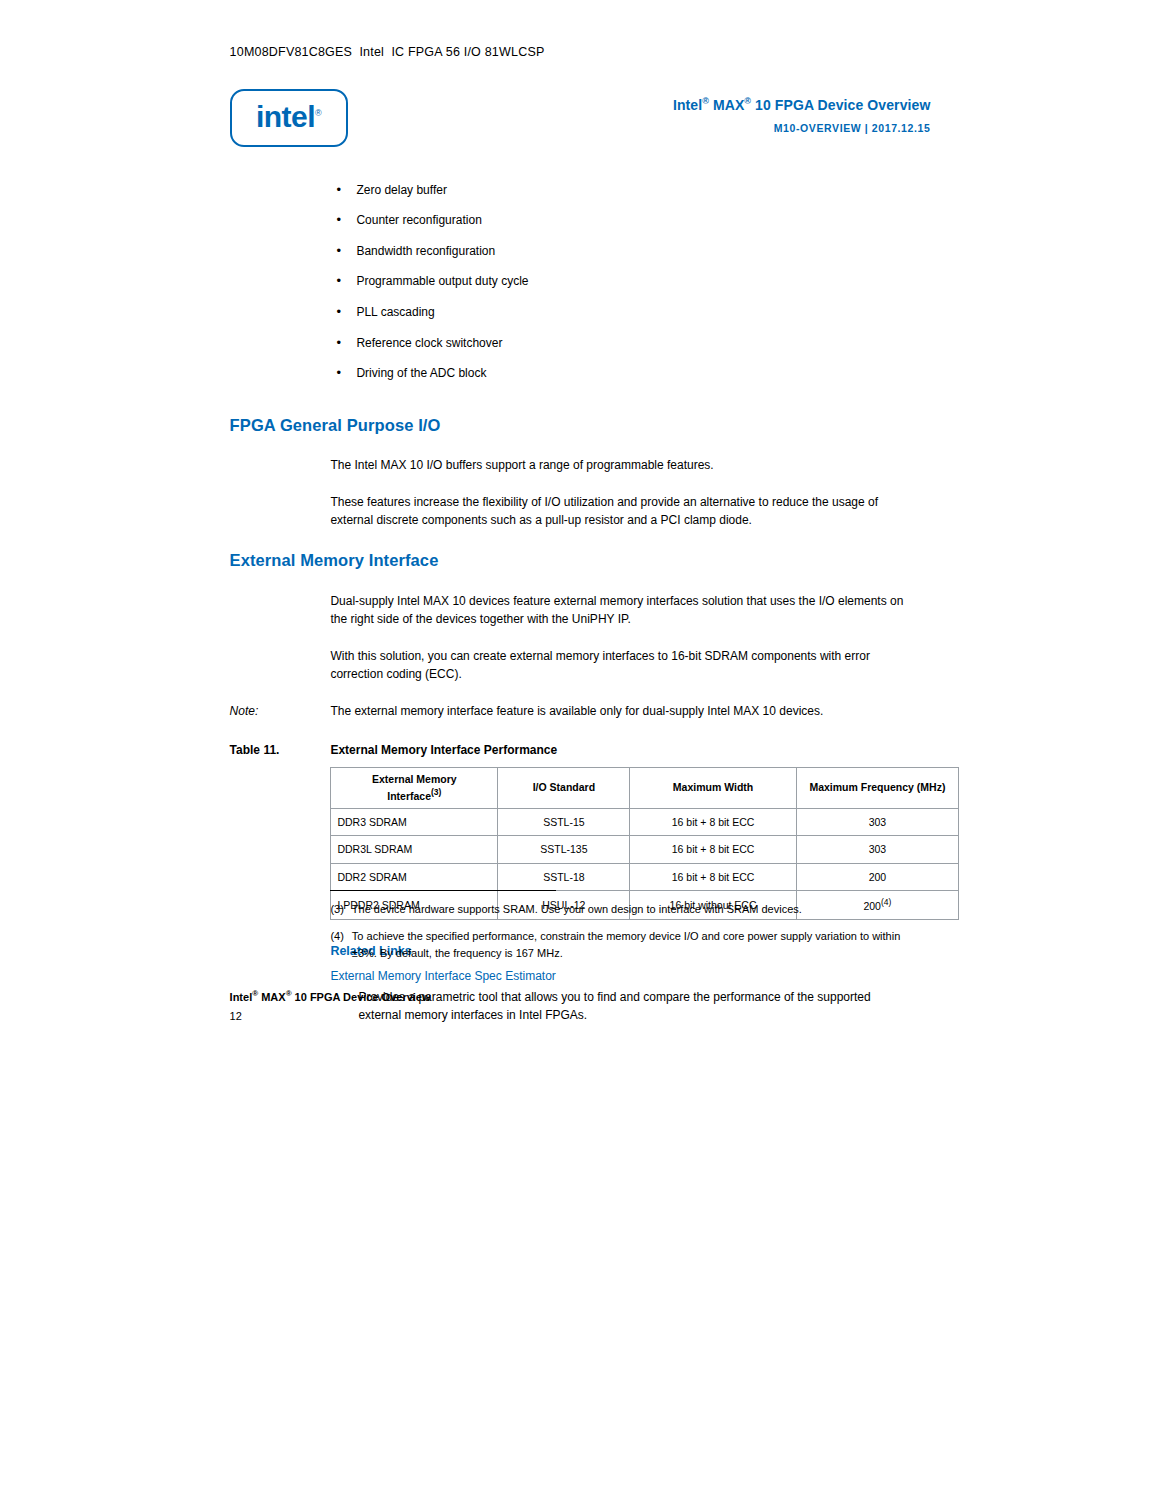10M08DFV81C8GES Intel IC FPGA 56 I/O 81WLCSP
intel®
Intel® MAX® 10 FPGA Device Overview
M10-OVERVIEW | 2017.12.15
Zero delay buffer
Counter reconfiguration
Bandwidth reconfiguration
Programmable output duty cycle
PLL cascading
Reference clock switchover
Driving of the ADC block
FPGA General Purpose I/O
The Intel MAX 10 I/O buffers support a range of programmable features.
These features increase the flexibility of I/O utilization and provide an alternative to reduce the usage of external discrete components such as a pull-up resistor and a PCI clamp diode.
External Memory Interface
Dual-supply Intel MAX 10 devices feature external memory interfaces solution that uses the I/O elements on the right side of the devices together with the UniPHY IP.
With this solution, you can create external memory interfaces to 16-bit SDRAM components with error correction coding (ECC).
Note:
The external memory interface feature is available only for dual-supply Intel MAX 10 devices.
Table 11.
External Memory Interface Performance
| External Memory Interface (3) | I/O Standard | Maximum Width | Maximum Frequency (MHz) |
| --- | --- | --- | --- |
| DDR3 SDRAM | SSTL-15 | 16 bit + 8 bit ECC | 303 |
| DDR3L SDRAM | SSTL-135 | 16 bit + 8 bit ECC | 303 |
| DDR2 SDRAM | SSTL-18 | 16 bit + 8 bit ECC | 200 |
| LPDDR2 SDRAM | HSUL-12 | 16 bit without ECC | 200 (4) |
Related Links
External Memory Interface Spec Estimator
Provides a parametric tool that allows you to find and compare the performance of the supported external memory interfaces in Intel FPGAs.
(3)
The device hardware supports SRAM. Use your own design to interface with SRAM devices.
(4)
To achieve the specified performance, constrain the memory device I/O and core power supply variation to within ±3%. By default, the frequency is 167 MHz.
Intel® MAX® 10 FPGA Device Overview
12